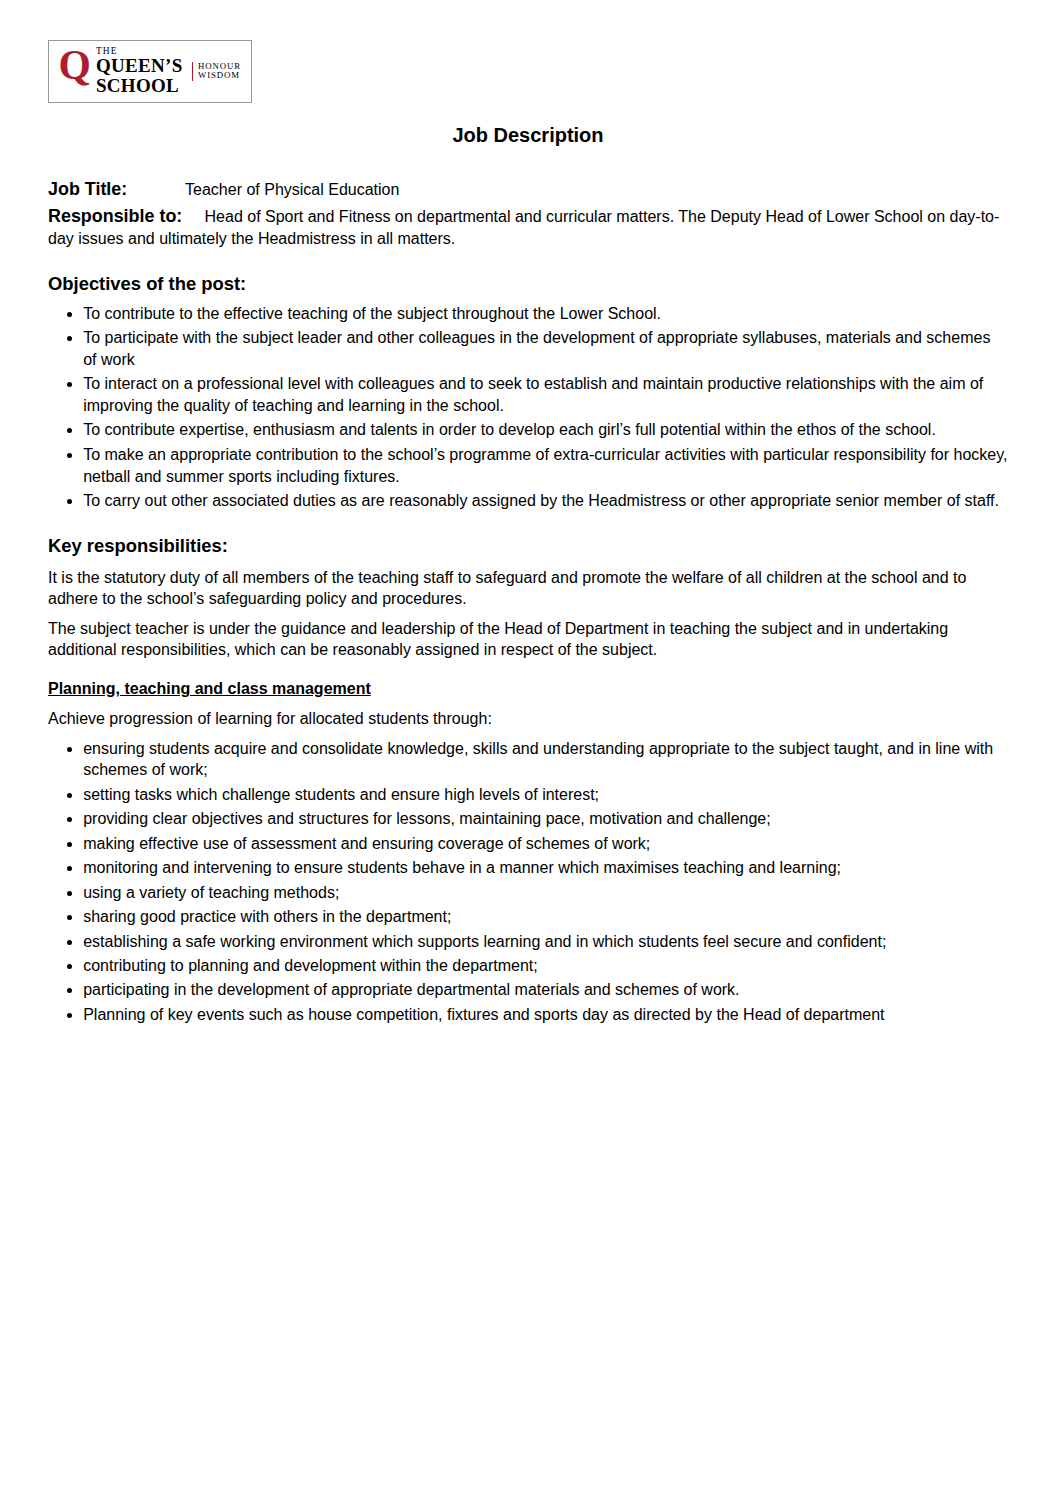Q THE QUEEN’S SCHOOL HONOUR WISDOM
Job Description
Job Title: Teacher of Physical Education
Responsible to: Head of Sport and Fitness on departmental and curricular matters. The Deputy Head of Lower School on day-to-day issues and ultimately the Headmistress in all matters.
Objectives of the post:
To contribute to the effective teaching of the subject throughout the Lower School.
To participate with the subject leader and other colleagues in the development of appropriate syllabuses, materials and schemes of work
To interact on a professional level with colleagues and to seek to establish and maintain productive relationships with the aim of improving the quality of teaching and learning in the school.
To contribute expertise, enthusiasm and talents in order to develop each girl’s full potential within the ethos of the school.
To make an appropriate contribution to the school’s programme of extra-curricular activities with particular responsibility for hockey, netball and summer sports including fixtures.
To carry out other associated duties as are reasonably assigned by the Headmistress or other appropriate senior member of staff.
Key responsibilities:
It is the statutory duty of all members of the teaching staff to safeguard and promote the welfare of all children at the school and to adhere to the school’s safeguarding policy and procedures.
The subject teacher is under the guidance and leadership of the Head of Department in teaching the subject and in undertaking additional responsibilities, which can be reasonably assigned in respect of the subject.
Planning, teaching and class management
Achieve progression of learning for allocated students through:
ensuring students acquire and consolidate knowledge, skills and understanding appropriate to the subject taught, and in line with schemes of work;
setting tasks which challenge students and ensure high levels of interest;
providing clear objectives and structures for lessons, maintaining pace, motivation and challenge;
making effective use of assessment and ensuring coverage of schemes of work;
monitoring and intervening to ensure students behave in a manner which maximises teaching and learning;
using a variety of teaching methods;
sharing good practice with others in the department;
establishing a safe working environment which supports learning and in which students feel secure and confident;
contributing to planning and development within the department;
participating in the development of appropriate departmental materials and schemes of work.
Planning of key events such as house competition, fixtures and sports day as directed by the Head of department